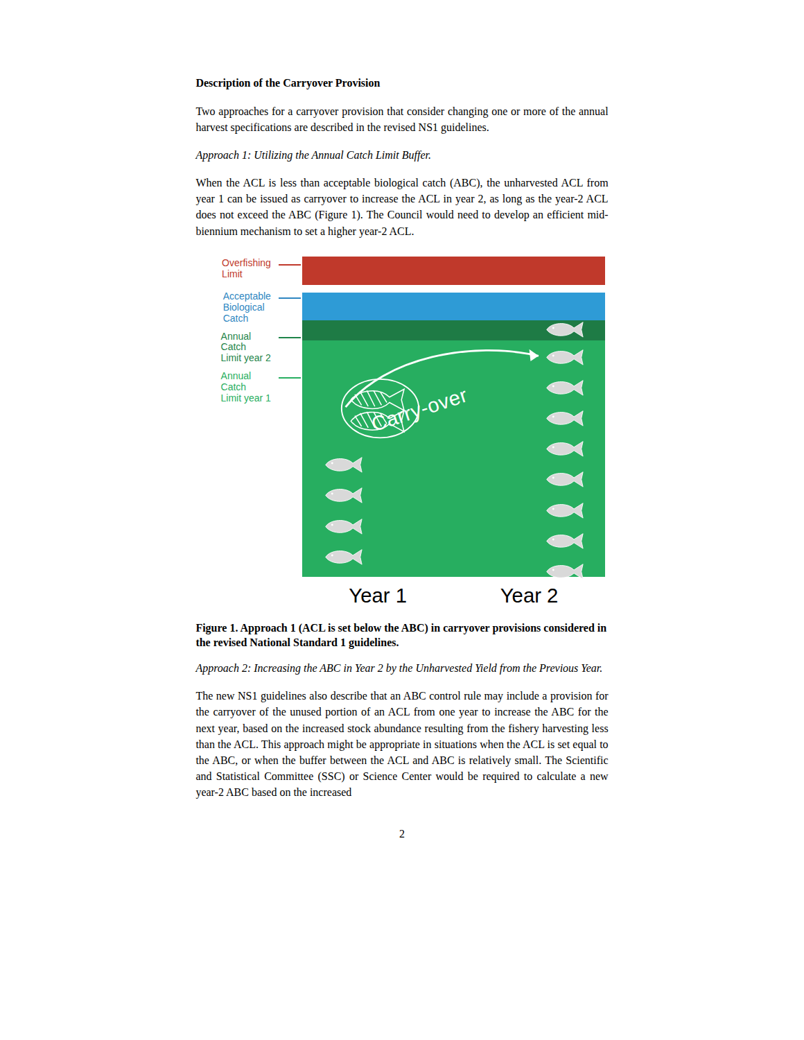Description of the Carryover Provision
Two approaches for a carryover provision that consider changing one or more of the annual harvest specifications are described in the revised NS1 guidelines.
Approach 1: Utilizing the Annual Catch Limit Buffer.
When the ACL is less than acceptable biological catch (ABC), the unharvested ACL from year 1 can be issued as carryover to increase the ACL in year 2, as long as the year-2 ACL does not exceed the ABC (Figure 1). The Council would need to develop an efficient mid-biennium mechanism to set a higher year-2 ACL.
Overfishing
Limit
Acceptable
Biological
Catch
Annual
Catch
Limit year 2
Annual
Catch
Limit year 1
Carry-over
Year 1
Year 2
Figure 1. Approach 1 (ACL is set below the ABC) in carryover provisions considered in the revised National Standard 1 guidelines.
Approach 2: Increasing the ABC in Year 2 by the Unharvested Yield from the Previous Year.
The new NS1 guidelines also describe that an ABC control rule may include a provision for the carryover of the unused portion of an ACL from one year to increase the ABC for the next year, based on the increased stock abundance resulting from the fishery harvesting less than the ACL. This approach might be appropriate in situations when the ACL is set equal to the ABC, or when the buffer between the ACL and ABC is relatively small. The Scientific and Statistical Committee (SSC) or Science Center would be required to calculate a new year-2 ABC based on the increased
2